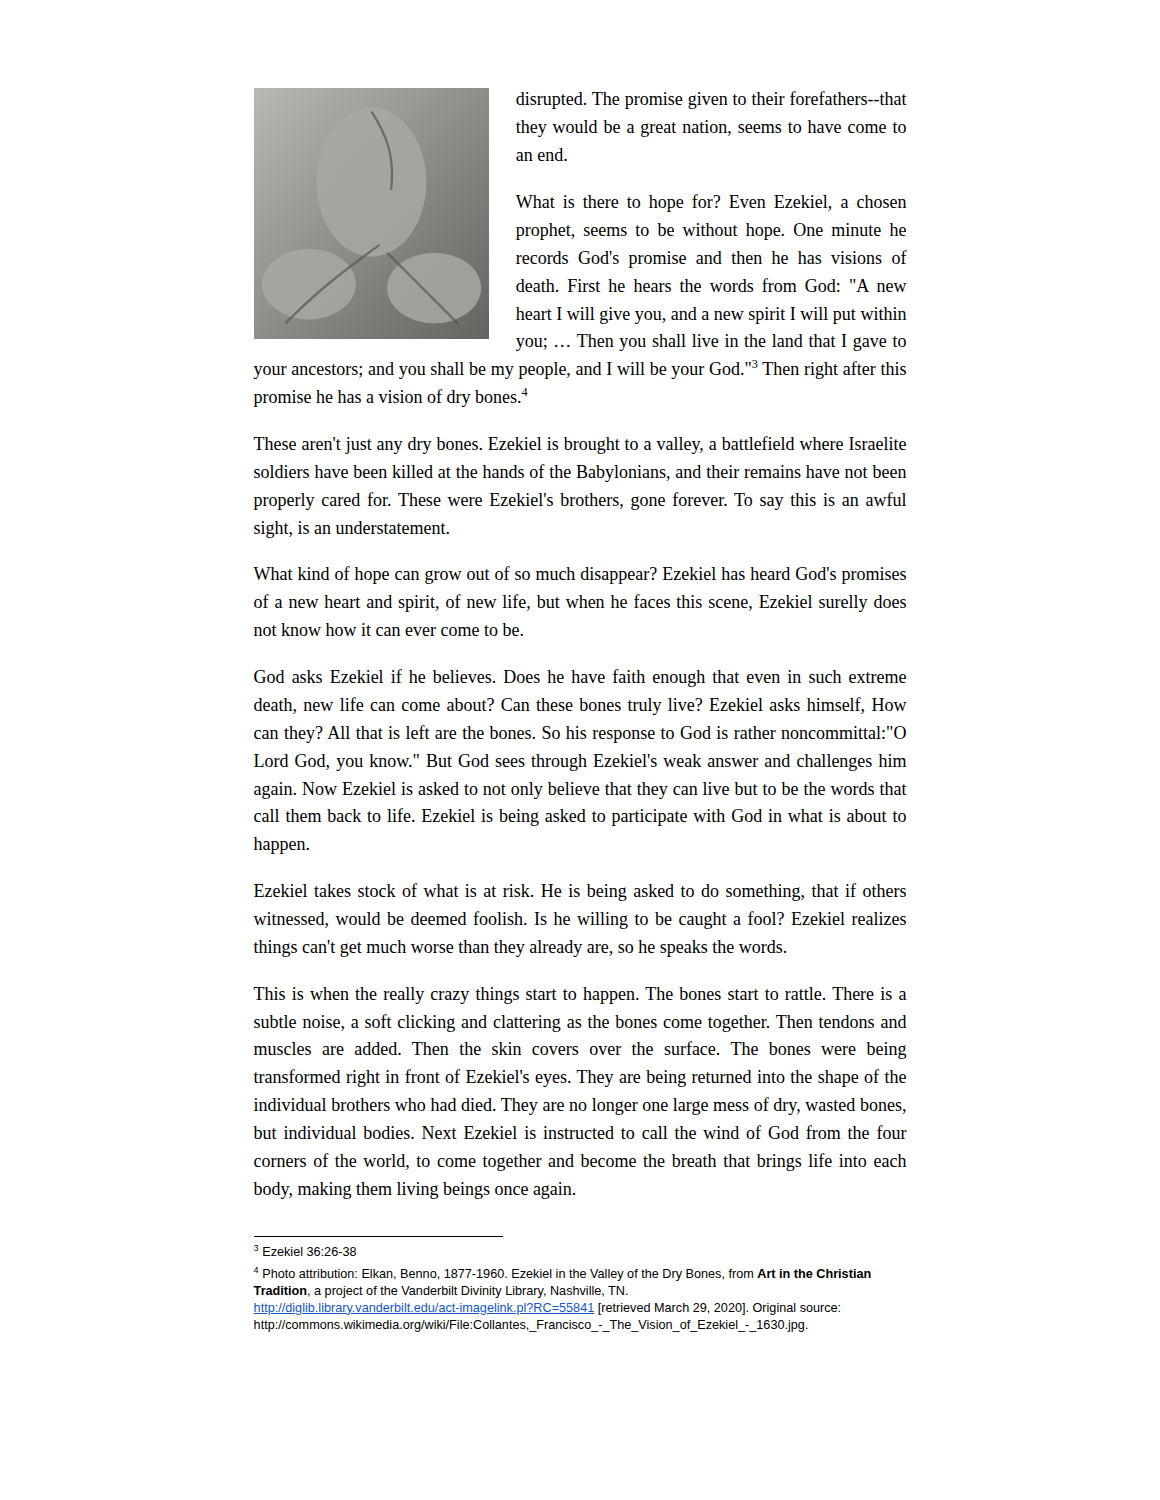disrupted. The promise given to their forefathers--that they would be a great nation, seems to have come to an end.
What is there to hope for? Even Ezekiel, a chosen prophet, seems to be without hope. One minute he records God's promise and then he has visions of death. First he hears the words from God: "A new heart I will give you, and a new spirit I will put within you; … Then you shall live in the land that I gave to your ancestors; and you shall be my people, and I will be your God."3 Then right after this promise he has a vision of dry bones.4
These aren't just any dry bones. Ezekiel is brought to a valley, a battlefield where Israelite soldiers have been killed at the hands of the Babylonians, and their remains have not been properly cared for. These were Ezekiel's brothers, gone forever. To say this is an awful sight, is an understatement.
What kind of hope can grow out of so much disappear? Ezekiel has heard God's promises of a new heart and spirit, of new life, but when he faces this scene, Ezekiel surelly does not know how it can ever come to be.
God asks Ezekiel if he believes. Does he have faith enough that even in such extreme death, new life can come about? Can these bones truly live? Ezekiel asks himself, How can they? All that is left are the bones. So his response to God is rather noncommittal:"O Lord God, you know." But God sees through Ezekiel's weak answer and challenges him again. Now Ezekiel is asked to not only believe that they can live but to be the words that call them back to life. Ezekiel is being asked to participate with God in what is about to happen.
Ezekiel takes stock of what is at risk. He is being asked to do something, that if others witnessed, would be deemed foolish. Is he willing to be caught a fool? Ezekiel realizes things can't get much worse than they already are, so he speaks the words.
This is when the really crazy things start to happen. The bones start to rattle. There is a subtle noise, a soft clicking and clattering as the bones come together. Then tendons and muscles are added. Then the skin covers over the surface. The bones were being transformed right in front of Ezekiel's eyes. They are being returned into the shape of the individual brothers who had died. They are no longer one large mess of dry, wasted bones, but individual bodies. Next Ezekiel is instructed to call the wind of God from the four corners of the world, to come together and become the breath that brings life into each body, making them living beings once again.
3 Ezekiel 36:26-38
4 Photo attribution: Elkan, Benno, 1877-1960. Ezekiel in the Valley of the Dry Bones, from Art in the Christian Tradition, a project of the Vanderbilt Divinity Library, Nashville, TN.
http://diglib.library.vanderbilt.edu/act-imagelink.pl?RC=55841 [retrieved March 29, 2020]. Original source:
http://commons.wikimedia.org/wiki/File:Collantes,_Francisco_-_The_Vision_of_Ezekiel_-_1630.jpg.